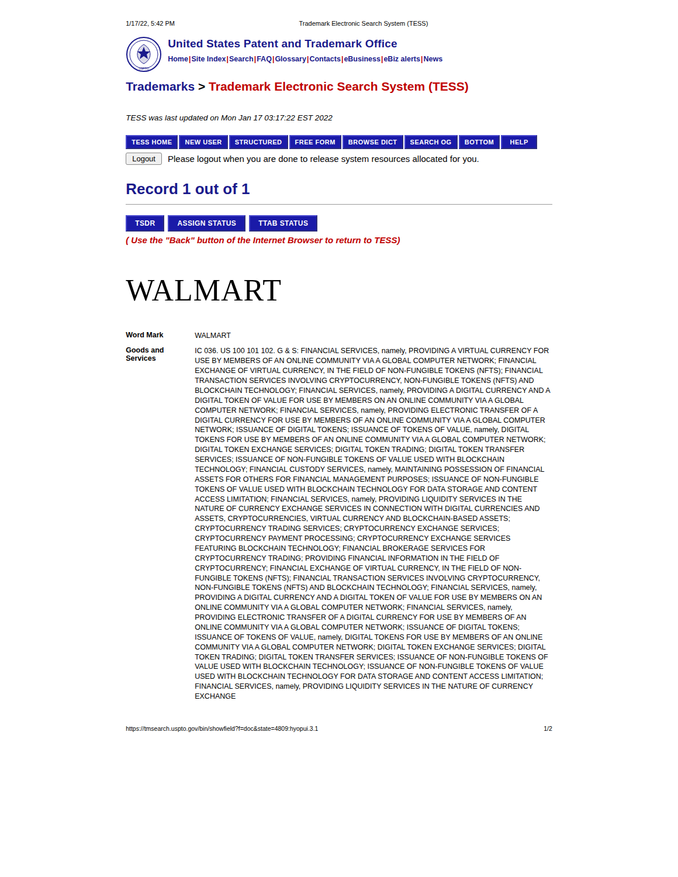1/17/22, 5:42 PM
Trademark Electronic Search System (TESS)
USPTO
United States Patent and Trademark Office
Home|Site Index|Search|FAQ|Glossary|Contacts|eBusiness|eBiz alerts|News
Trademarks > Trademark Electronic Search System (TESS)
TESS was last updated on Mon Jan 17 03:17:22 EST 2022
TESS HOME
NEW USER
STRUCTURED
FREE FORM
BROWSE DICT
SEARCH OG
BOTTOM
HELP
Logout
Please logout when you are done to release system resources allocated for you.
Record 1 out of 1
TSDR
ASSIGN Status
TTAB Status
( Use the "Back" button of the Internet Browser to return to TESS)
WALMART
| Word Mark | WALMART |
| Goods and Services | IC 036. US 100 101 102. G & S: FINANCIAL SERVICES, namely, PROVIDING A VIRTUAL CURRENCY FOR USE BY MEMBERS OF AN ONLINE COMMUNITY VIA A GLOBAL COMPUTER NETWORK; FINANCIAL EXCHANGE OF VIRTUAL CURRENCY, IN THE FIELD OF NON-FUNGIBLE TOKENS (NFTS); FINANCIAL TRANSACTION SERVICES INVOLVING CRYPTOCURRENCY, NON-FUNGIBLE TOKENS (NFTS) AND BLOCKCHAIN TECHNOLOGY; FINANCIAL SERVICES, namely, PROVIDING A DIGITAL CURRENCY AND A DIGITAL TOKEN OF VALUE FOR USE BY MEMBERS ON AN ONLINE COMMUNITY VIA A GLOBAL COMPUTER NETWORK; FINANCIAL SERVICES, namely, PROVIDING ELECTRONIC TRANSFER OF A DIGITAL CURRENCY FOR USE BY MEMBERS OF AN ONLINE COMMUNITY VIA A GLOBAL COMPUTER NETWORK; ISSUANCE OF DIGITAL TOKENS; ISSUANCE OF TOKENS OF VALUE, namely, DIGITAL TOKENS FOR USE BY MEMBERS OF AN ONLINE COMMUNITY VIA A GLOBAL COMPUTER NETWORK; DIGITAL TOKEN EXCHANGE SERVICES; DIGITAL TOKEN TRADING; DIGITAL TOKEN TRANSFER SERVICES; ISSUANCE OF NON-FUNGIBLE TOKENS OF VALUE USED WITH BLOCKCHAIN TECHNOLOGY; FINANCIAL CUSTODY SERVICES, namely, MAINTAINING POSSESSION OF FINANCIAL ASSETS FOR OTHERS FOR FINANCIAL MANAGEMENT PURPOSES; ISSUANCE OF NON-FUNGIBLE TOKENS OF VALUE USED WITH BLOCKCHAIN TECHNOLOGY FOR DATA STORAGE AND CONTENT ACCESS LIMITATION; FINANCIAL SERVICES, namely, PROVIDING LIQUIDITY SERVICES IN THE NATURE OF CURRENCY EXCHANGE SERVICES IN CONNECTION WITH DIGITAL CURRENCIES AND ASSETS, CRYPTOCURRENCIES, VIRTUAL CURRENCY AND BLOCKCHAIN-BASED ASSETS; CRYPTOCURRENCY TRADING SERVICES; CRYPTOCURRENCY EXCHANGE SERVICES; CRYPTOCURRENCY PAYMENT PROCESSING; CRYPTOCURRENCY EXCHANGE SERVICES FEATURING BLOCKCHAIN TECHNOLOGY; FINANCIAL BROKERAGE SERVICES FOR CRYPTOCURRENCY TRADING; PROVIDING FINANCIAL INFORMATION IN THE FIELD OF CRYPTOCURRENCY; FINANCIAL EXCHANGE OF VIRTUAL CURRENCY, IN THE FIELD OF NON-FUNGIBLE TOKENS (NFTS); FINANCIAL TRANSACTION SERVICES INVOLVING CRYPTOCURRENCY, NON-FUNGIBLE TOKENS (NFTS) AND BLOCKCHAIN TECHNOLOGY; FINANCIAL SERVICES, namely, PROVIDING A DIGITAL CURRENCY AND A DIGITAL TOKEN OF VALUE FOR USE BY MEMBERS ON AN ONLINE COMMUNITY VIA A GLOBAL COMPUTER NETWORK; FINANCIAL SERVICES, namely, PROVIDING ELECTRONIC TRANSFER OF A DIGITAL CURRENCY FOR USE BY MEMBERS OF AN ONLINE COMMUNITY VIA A GLOBAL COMPUTER NETWORK; ISSUANCE OF DIGITAL TOKENS; ISSUANCE OF TOKENS OF VALUE, namely, DIGITAL TOKENS FOR USE BY MEMBERS OF AN ONLINE COMMUNITY VIA A GLOBAL COMPUTER NETWORK; DIGITAL TOKEN EXCHANGE SERVICES; DIGITAL TOKEN TRADING; DIGITAL TOKEN TRANSFER SERVICES; ISSUANCE OF NON-FUNGIBLE TOKENS OF VALUE USED WITH BLOCKCHAIN TECHNOLOGY; ISSUANCE OF NON-FUNGIBLE TOKENS OF VALUE USED WITH BLOCKCHAIN TECHNOLOGY FOR DATA STORAGE AND CONTENT ACCESS LIMITATION; FINANCIAL SERVICES, namely, PROVIDING LIQUIDITY SERVICES IN THE NATURE OF CURRENCY EXCHANGE |
https://tmsearch.uspto.gov/bin/showfield?f=doc&state=4809:hyopui.3.1
1/2